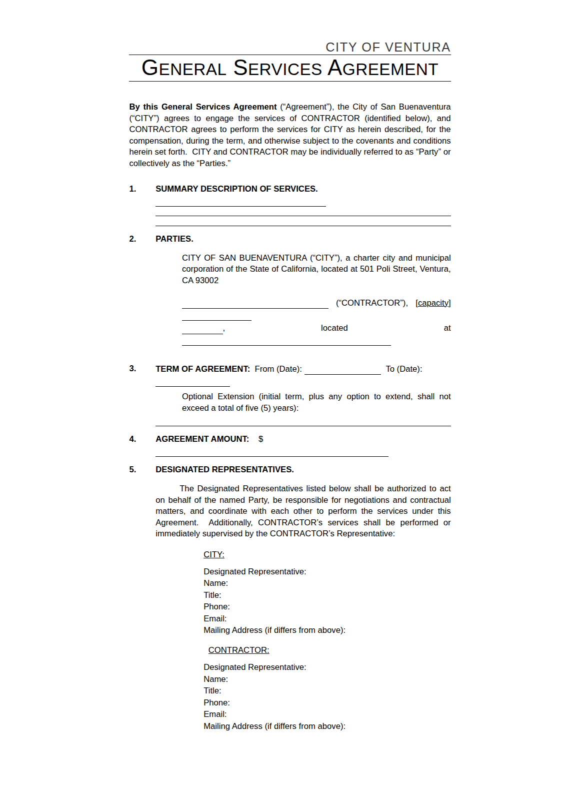CITY OF VENTURA
GENERAL SERVICES AGREEMENT
By this General Services Agreement (“Agreement”), the City of San Buenaventura (“CITY”) agrees to engage the services of CONTRACTOR (identified below), and CONTRACTOR agrees to perform the services for CITY as herein described, for the compensation, during the term, and otherwise subject to the covenants and conditions herein set forth. CITY and CONTRACTOR may be individually referred to as “Party” or collectively as the “Parties.”
1.
SUMMARY DESCRIPTION OF SERVICES.
2.
PARTIES.
CITY OF SAN BUENAVENTURA (“CITY”), a charter city and municipal corporation of the State of California, located at 501 Poli Street, Ventura, CA 93002
(“CONTRACTOR”), [capacity]
, located at
3.
TERM OF AGREEMENT: From (Date): To (Date):
Optional Extension (initial term, plus any option to extend, shall not exceed a total of five (5) years):
4.
AGREEMENT AMOUNT: $
5.
DESIGNATED REPRESENTATIVES.
The Designated Representatives listed below shall be authorized to act on behalf of the named Party, be responsible for negotiations and contractual matters, and coordinate with each other to perform the services under this Agreement. Additionally, CONTRACTOR’s services shall be performed or immediately supervised by the CONTRACTOR’s Representative:
CITY:
Designated Representative:
Name:
Title:
Phone:
Email:
Mailing Address (if differs from above):
CONTRACTOR:
Designated Representative:
Name:
Title:
Phone:
Email:
Mailing Address (if differs from above):